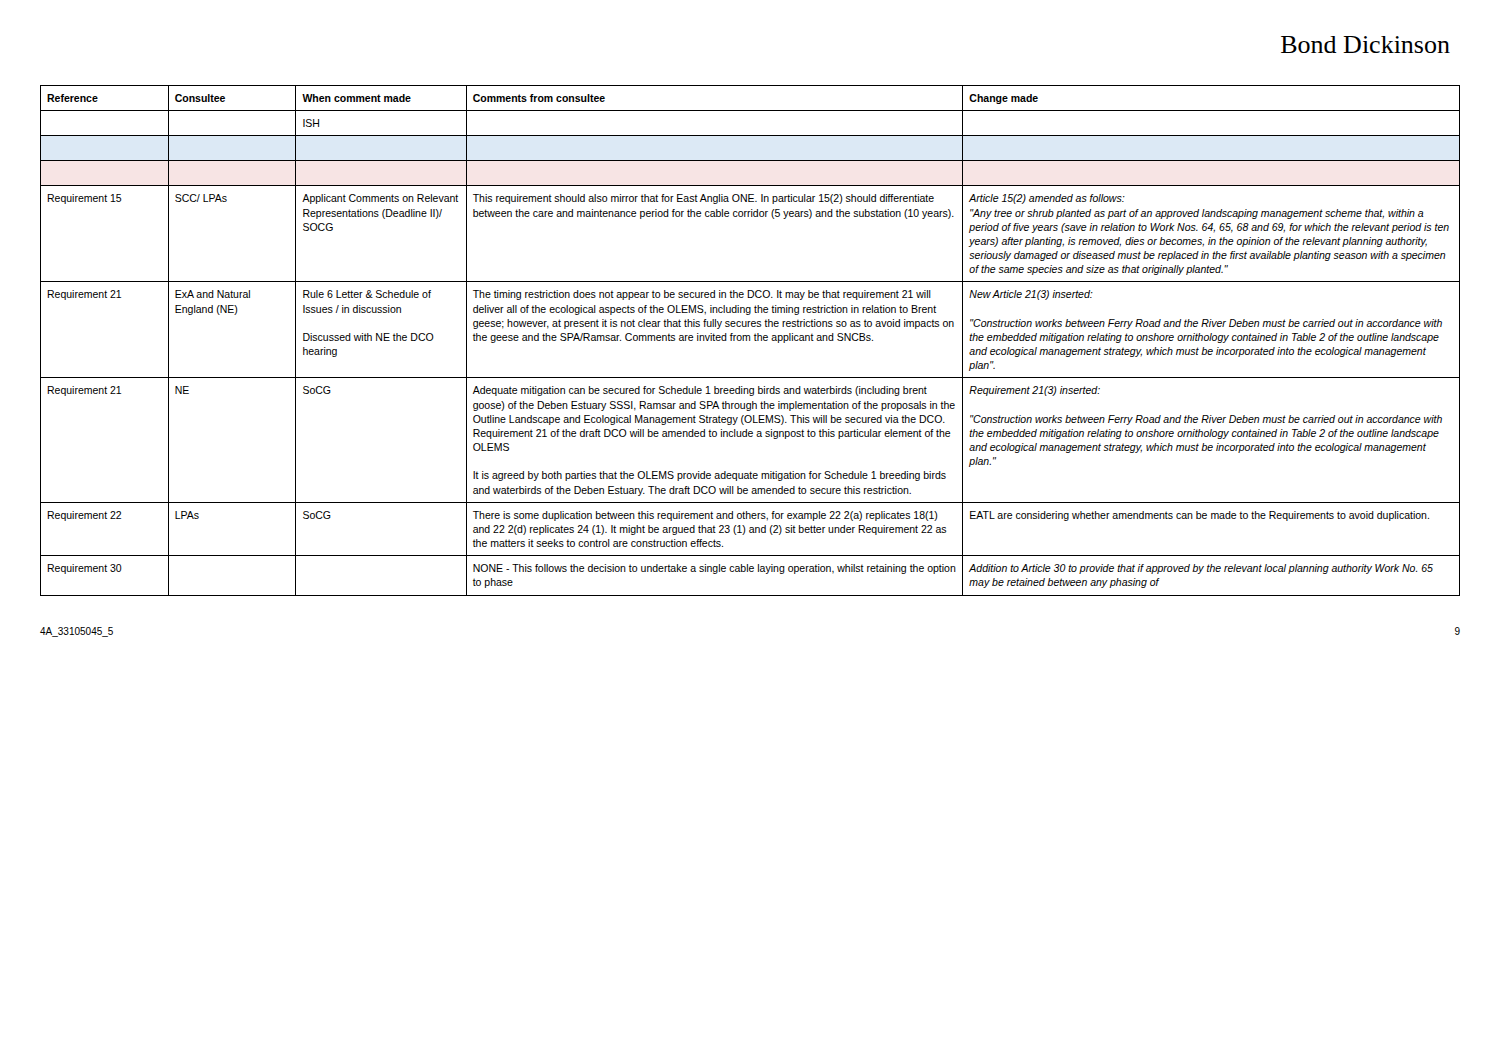Bond Dickinson
| Reference | Consultee | When comment made | Comments from consultee | Change made |
| --- | --- | --- | --- | --- |
| | | ISH | | |
| Requirement 15 | SCC/ LPAs | Applicant Comments on Relevant Representations (Deadline II)/ SOCG | This requirement should also mirror that for East Anglia ONE. In particular 15(2) should differentiate between the care and maintenance period for the cable corridor (5 years) and the substation (10 years). | Article 15(2) amended as follows: "Any tree or shrub planted as part of an approved landscaping management scheme that, within a period of five years (save in relation to Work Nos. 64, 65, 68 and 69, for which the relevant period is ten years) after planting, is removed, dies or becomes, in the opinion of the relevant planning authority, seriously damaged or diseased must be replaced in the first available planting season with a specimen of the same species and size as that originally planted." |
| Requirement 21 | ExA and Natural England (NE) | Rule 6 Letter & Schedule of Issues / in discussion Discussed with NE the DCO hearing | The timing restriction does not appear to be secured in the DCO. It may be that requirement 21 will deliver all of the ecological aspects of the OLEMS, including the timing restriction in relation to Brent geese; however, at present it is not clear that this fully secures the restrictions so as to avoid impacts on the geese and the SPA/Ramsar. Comments are invited from the applicant and SNCBs. | New Article 21(3) inserted: "Construction works between Ferry Road and the River Deben must be carried out in accordance with the embedded mitigation relating to onshore ornithology contained in Table 2 of the outline landscape and ecological management strategy, which must be incorporated into the ecological management plan". |
| Requirement 21 | NE | SoCG | Adequate mitigation can be secured for Schedule 1 breeding birds and waterbirds (including brent goose) of the Deben Estuary SSSI, Ramsar and SPA through the implementation of the proposals in the Outline Landscape and Ecological Management Strategy (OLEMS). This will be secured via the DCO. Requirement 21 of the draft DCO will be amended to include a signpost to this particular element of the OLEMS It is agreed by both parties that the OLEMS provide adequate mitigation for Schedule 1 breeding birds and waterbirds of the Deben Estuary. The draft DCO will be amended to secure this restriction. | Requirement 21(3) inserted: "Construction works between Ferry Road and the River Deben must be carried out in accordance with the embedded mitigation relating to onshore ornithology contained in Table 2 of the outline landscape and ecological management strategy, which must be incorporated into the ecological management plan." |
| Requirement 22 | LPAs | SoCG | There is some duplication between this requirement and others, for example 22 2(a) replicates 18(1) and 22 2(d) replicates 24 (1). It might be argued that 23 (1) and (2) sit better under Requirement 22 as the matters it seeks to control are construction effects. | EATL are considering whether amendments can be made to the Requirements to avoid duplication. |
| Requirement 30 | | | NONE - This follows the decision to undertake a single cable laying operation, whilst retaining the option to phase | Addition to Article 30 to provide that if approved by the relevant local planning authority Work No. 65 may be retained between any phasing of |
4A_33105045_5 9